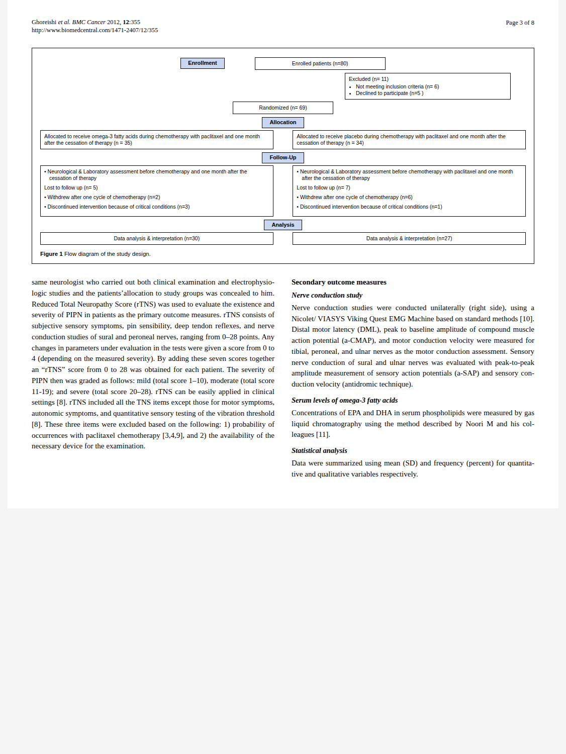Ghoreishi et al. BMC Cancer 2012, 12:355
http://www.biomedcentral.com/1471-2407/12/355
Page 3 of 8
Enrollment
Enrolled patients (n=80)
Excluded (n= 11)
Not meeting inclusion criteria (n= 6)
Declined to participate (n=5 )
Randomized (n= 69)
Allocation
Allocated to receive omega-3 fatty acids during chemotherapy with paclitaxel and one month after the cessation of therapy (n = 35)
Allocated to receive placebo during chemotherapy with paclitaxel and one month after the cessation of therapy (n = 34)
Follow-Up
• Neurological & Laboratory assessment before chemotherapy and one month after the cessation of therapy
Lost to follow up (n= 5)
• Withdrew after one cycle of chemotherapy (n=2)
• Discontinued intervention because of critical conditions (n=3)
• Neurological & Laboratory assessment before chemotherapy with paclitaxel and one month after the cessation of therapy
Lost to follow up (n= 7)
• Withdrew after one cycle of chemotherapy (n=6)
• Discontinued intervention because of critical conditions (n=1)
Analysis
Data analysis & interpretation (n=30)
Data analysis & interpretation (n=27)
Figure 1 Flow diagram of the study design.
same neurologist who carried out both clinical examination and electrophysiologic studies and the patients’allocation to study groups was concealed to him. Reduced Total Neuropathy Score (rTNS) was used to evaluate the existence and severity of PIPN in patients as the primary outcome measures. rTNS consists of subjective sensory symptoms, pin sensibility, deep tendon reflexes, and nerve conduction studies of sural and peroneal nerves, ranging from 0–28 points. Any changes in parameters under evaluation in the tests were given a score from 0 to 4 (depending on the measured severity). By adding these seven scores together an “rTNS” score from 0 to 28 was obtained for each patient. The severity of PIPN then was graded as follows: mild (total score 1–10), moderate (total score 11-19); and severe (total score 20–28). rTNS can be easily applied in clinical settings [8]. rTNS included all the TNS items except those for motor symptoms, autonomic symptoms, and quantitative sensory testing of the vibration threshold [8]. These three items were excluded based on the following: 1) probability of occurrences with paclitaxel chemotherapy [3,4,9], and 2) the availability of the necessary device for the examination.
Secondary outcome measures
Nerve conduction study
Nerve conduction studies were conducted unilaterally (right side), using a Nicolet/ VIASYS Viking Quest EMG Machine based on standard methods [10]. Distal motor latency (DML), peak to baseline amplitude of compound muscle action potential (a-CMAP), and motor conduction velocity were measured for tibial, peroneal, and ulnar nerves as the motor conduction assessment. Sensory nerve conduction of sural and ulnar nerves was evaluated with peak-to-peak amplitude measurement of sensory action potentials (a-SAP) and sensory conduction velocity (antidromic technique).
Serum levels of omega-3 fatty acids
Concentrations of EPA and DHA in serum phospholipids were measured by gas liquid chromatography using the method described by Noori M and his colleagues [11].
Statistical analysis
Data were summarized using mean (SD) and frequency (percent) for quantitative and qualitative variables respectively.